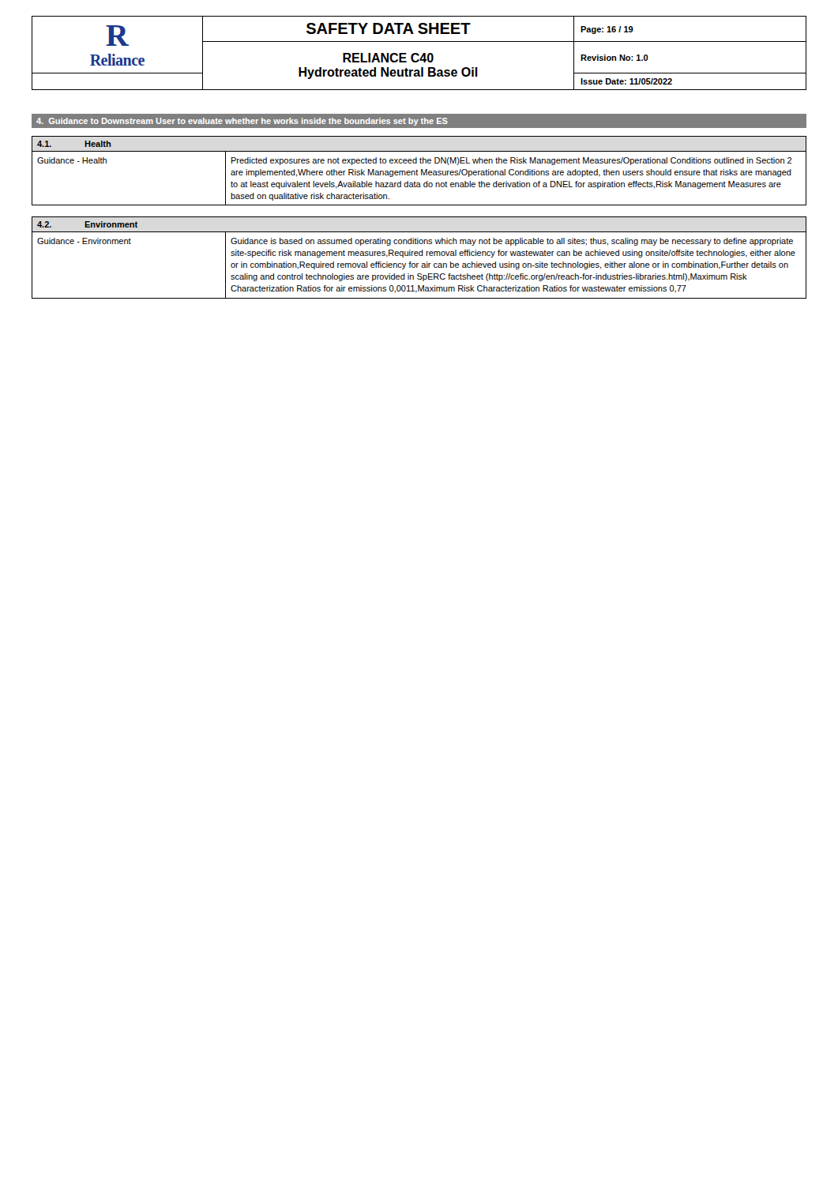| R Reliance | SAFETY DATA SHEET | Page: 16 / 19 |
| RELIANCE C40 Hydrotreated Neutral Base Oil | Revision No: 1.0 |
| | Issue Date: 11/05/2022 |
4. Guidance to Downstream User to evaluate whether he works inside the boundaries set by the ES
4.1. Health
| Guidance - Health | Predicted exposures are not expected to exceed the DN(M)EL when the Risk Management Measures/Operational Conditions outlined in Section 2 are implemented,Where other Risk Management Measures/Operational Conditions are adopted, then users should ensure that risks are managed to at least equivalent levels,Available hazard data do not enable the derivation of a DNEL for aspiration effects,Risk Management Measures are based on qualitative risk characterisation. |
4.2. Environment
| Guidance - Environment | Guidance is based on assumed operating conditions which may not be applicable to all sites; thus, scaling may be necessary to define appropriate site-specific risk management measures,Required removal efficiency for wastewater can be achieved using onsite/offsite technologies, either alone or in combination,Required removal efficiency for air can be achieved using on-site technologies, either alone or in combination,Further details on scaling and control technologies are provided in SpERC factsheet (http://cefic.org/en/reach-for-industries-libraries.html),Maximum Risk Characterization Ratios for air emissions 0,0011,Maximum Risk Characterization Ratios for wastewater emissions 0,77 |